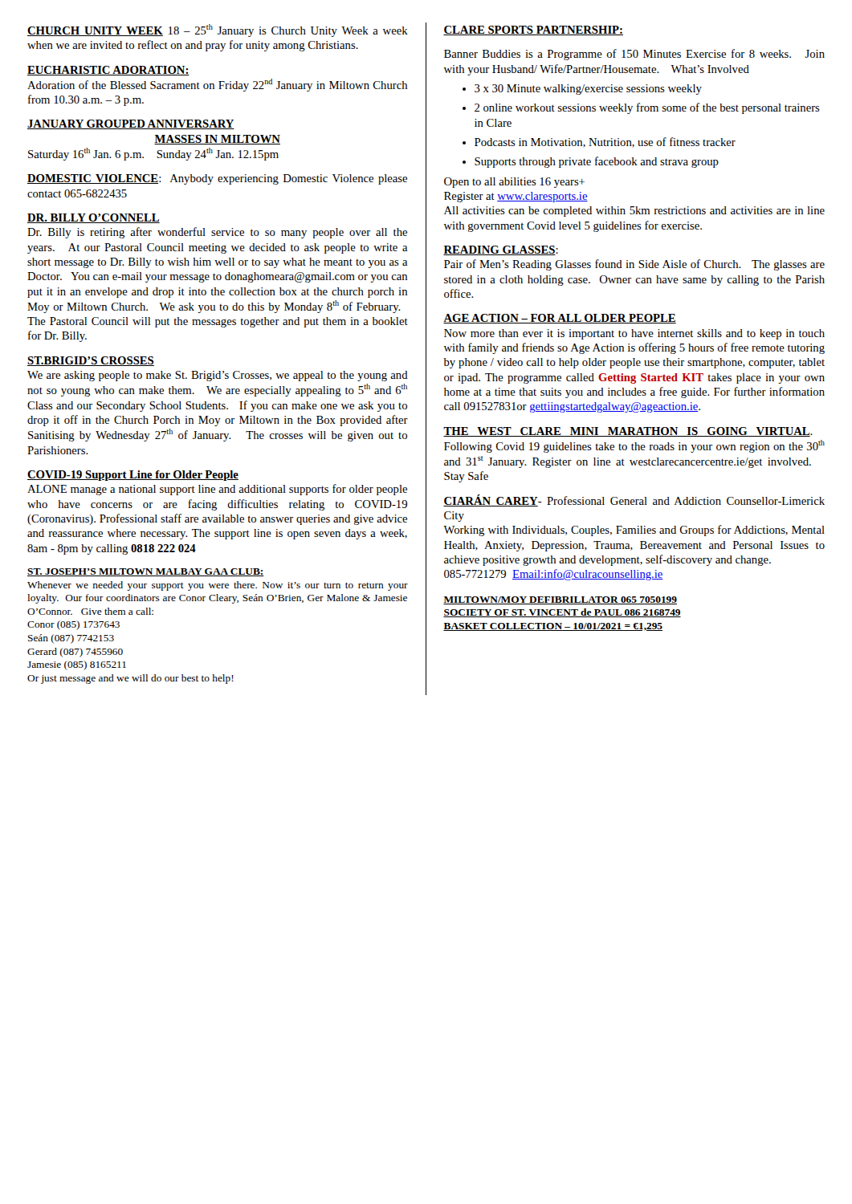CHURCH UNITY WEEK 18 – 25th January is Church Unity Week a week when we are invited to reflect on and pray for unity among Christians.
EUCHARISTIC ADORATION:
Adoration of the Blessed Sacrament on Friday 22nd January in Miltown Church from 10.30 a.m. – 3 p.m.
JANUARY GROUPED ANNIVERSARY
MASSES IN MILTOWN
Saturday 16th Jan. 6 p.m. Sunday 24th Jan. 12.15pm
DOMESTIC VIOLENCE: Anybody experiencing Domestic Violence please contact 065-6822435
DR. BILLY O’CONNELL
Dr. Billy is retiring after wonderful service to so many people over all the years. At our Pastoral Council meeting we decided to ask people to write a short message to Dr. Billy to wish him well or to say what he meant to you as a Doctor. You can e-mail your message to donaghomeara@gmail.com or you can put it in an envelope and drop it into the collection box at the church porch in Moy or Miltown Church. We ask you to do this by Monday 8th of February. The Pastoral Council will put the messages together and put them in a booklet for Dr. Billy.
ST.BRIGID’S CROSSES
We are asking people to make St. Brigid’s Crosses, we appeal to the young and not so young who can make them. We are especially appealing to 5th and 6th Class and our Secondary School Students. If you can make one we ask you to drop it off in the Church Porch in Moy or Miltown in the Box provided after Sanitising by Wednesday 27th of January. The crosses will be given out to Parishioners.
COVID-19 Support Line for Older People
ALONE manage a national support line and additional supports for older people who have concerns or are facing difficulties relating to COVID-19 (Coronavirus). Professional staff are available to answer queries and give advice and reassurance where necessary. The support line is open seven days a week, 8am - 8pm by calling 0818 222 024
ST. JOSEPH’S MILTOWN MALBAY GAA CLUB:
Whenever we needed your support you were there. Now it’s our turn to return your loyalty. Our four coordinators are Conor Cleary, Seán O’Brien, Ger Malone & Jamesie O’Connor. Give them a call:
Conor (085) 1737643
Seán (087) 7742153
Gerard (087) 7455960
Jamesie (085) 8165211
Or just message and we will do our best to help!
CLARE SPORTS PARTNERSHIP:
Banner Buddies is a Programme of 150 Minutes Exercise for 8 weeks. Join with your Husband/ Wife/Partner/Housemate. What’s Involved
3 x 30 Minute walking/exercise sessions weekly
2 online workout sessions weekly from some of the best personal trainers in Clare
Podcasts in Motivation, Nutrition, use of fitness tracker
Supports through private facebook and strava group
Open to all abilities 16 years+
Register at www.claresports.ie
All activities can be completed within 5km restrictions and activities are in line with government Covid level 5 guidelines for exercise.
READING GLASSES:
Pair of Men’s Reading Glasses found in Side Aisle of Church. The glasses are stored in a cloth holding case. Owner can have same by calling to the Parish office.
AGE ACTION – FOR ALL OLDER PEOPLE
Now more than ever it is important to have internet skills and to keep in touch with family and friends so Age Action is offering 5 hours of free remote tutoring by phone / video call to help older people use their smartphone, computer, tablet or ipad. The programme called Getting Started KIT takes place in your own home at a time that suits you and includes a free guide. For further information call 091527831or gettiingstartedgalway@ageaction.ie.
THE WEST CLARE MINI MARATHON IS GOING VIRTUAL. Following Covid 19 guidelines take to the roads in your own region on the 30th and 31st January. Register on line at westclarecancercentre.ie/get involved. Stay Safe
CIARÁN CAREY- Professional General and Addiction Counsellor-Limerick City
Working with Individuals, Couples, Families and Groups for Addictions, Mental Health, Anxiety, Depression, Trauma, Bereavement and Personal Issues to achieve positive growth and development, self-discovery and change.
085-7721279 Email:info@culracounselling.ie
MILTOWN/MOY DEFIBRILLATOR 065 7050199
SOCIETY OF ST. VINCENT de PAUL 086 2168749
BASKET COLLECTION – 10/01/2021 = €1,295